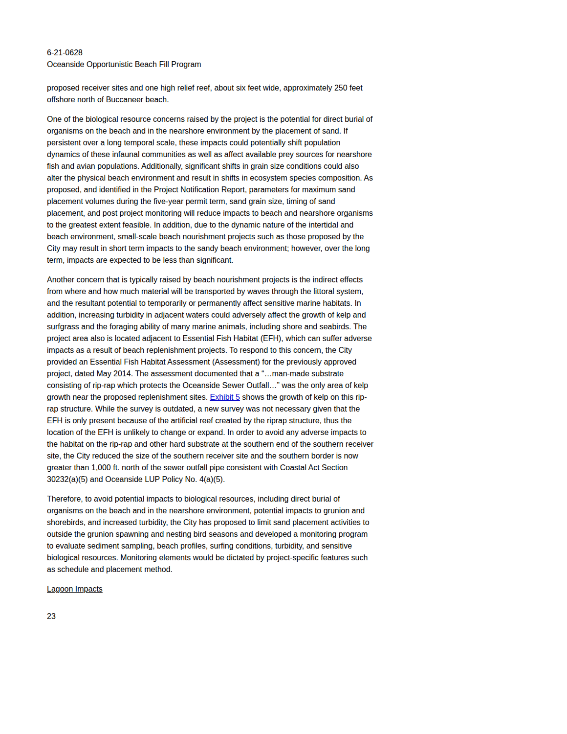6-21-0628
Oceanside Opportunistic Beach Fill Program
proposed receiver sites and one high relief reef, about six feet wide, approximately 250 feet offshore north of Buccaneer beach.
One of the biological resource concerns raised by the project is the potential for direct burial of organisms on the beach and in the nearshore environment by the placement of sand. If persistent over a long temporal scale, these impacts could potentially shift population dynamics of these infaunal communities as well as affect available prey sources for nearshore fish and avian populations. Additionally, significant shifts in grain size conditions could also alter the physical beach environment and result in shifts in ecosystem species composition. As proposed, and identified in the Project Notification Report, parameters for maximum sand placement volumes during the five-year permit term, sand grain size, timing of sand placement, and post project monitoring will reduce impacts to beach and nearshore organisms to the greatest extent feasible. In addition, due to the dynamic nature of the intertidal and beach environment, small-scale beach nourishment projects such as those proposed by the City may result in short term impacts to the sandy beach environment; however, over the long term, impacts are expected to be less than significant.
Another concern that is typically raised by beach nourishment projects is the indirect effects from where and how much material will be transported by waves through the littoral system, and the resultant potential to temporarily or permanently affect sensitive marine habitats. In addition, increasing turbidity in adjacent waters could adversely affect the growth of kelp and surfgrass and the foraging ability of many marine animals, including shore and seabirds. The project area also is located adjacent to Essential Fish Habitat (EFH), which can suffer adverse impacts as a result of beach replenishment projects. To respond to this concern, the City provided an Essential Fish Habitat Assessment (Assessment) for the previously approved project, dated May 2014. The assessment documented that a “…man-made substrate consisting of rip-rap which protects the Oceanside Sewer Outfall…” was the only area of kelp growth near the proposed replenishment sites. Exhibit 5 shows the growth of kelp on this rip-rap structure. While the survey is outdated, a new survey was not necessary given that the EFH is only present because of the artificial reef created by the riprap structure, thus the location of the EFH is unlikely to change or expand. In order to avoid any adverse impacts to the habitat on the rip-rap and other hard substrate at the southern end of the southern receiver site, the City reduced the size of the southern receiver site and the southern border is now greater than 1,000 ft. north of the sewer outfall pipe consistent with Coastal Act Section 30232(a)(5) and Oceanside LUP Policy No. 4(a)(5).
Therefore, to avoid potential impacts to biological resources, including direct burial of organisms on the beach and in the nearshore environment, potential impacts to grunion and shorebirds, and increased turbidity, the City has proposed to limit sand placement activities to outside the grunion spawning and nesting bird seasons and developed a monitoring program to evaluate sediment sampling, beach profiles, surfing conditions, turbidity, and sensitive biological resources. Monitoring elements would be dictated by project-specific features such as schedule and placement method.
Lagoon Impacts
23